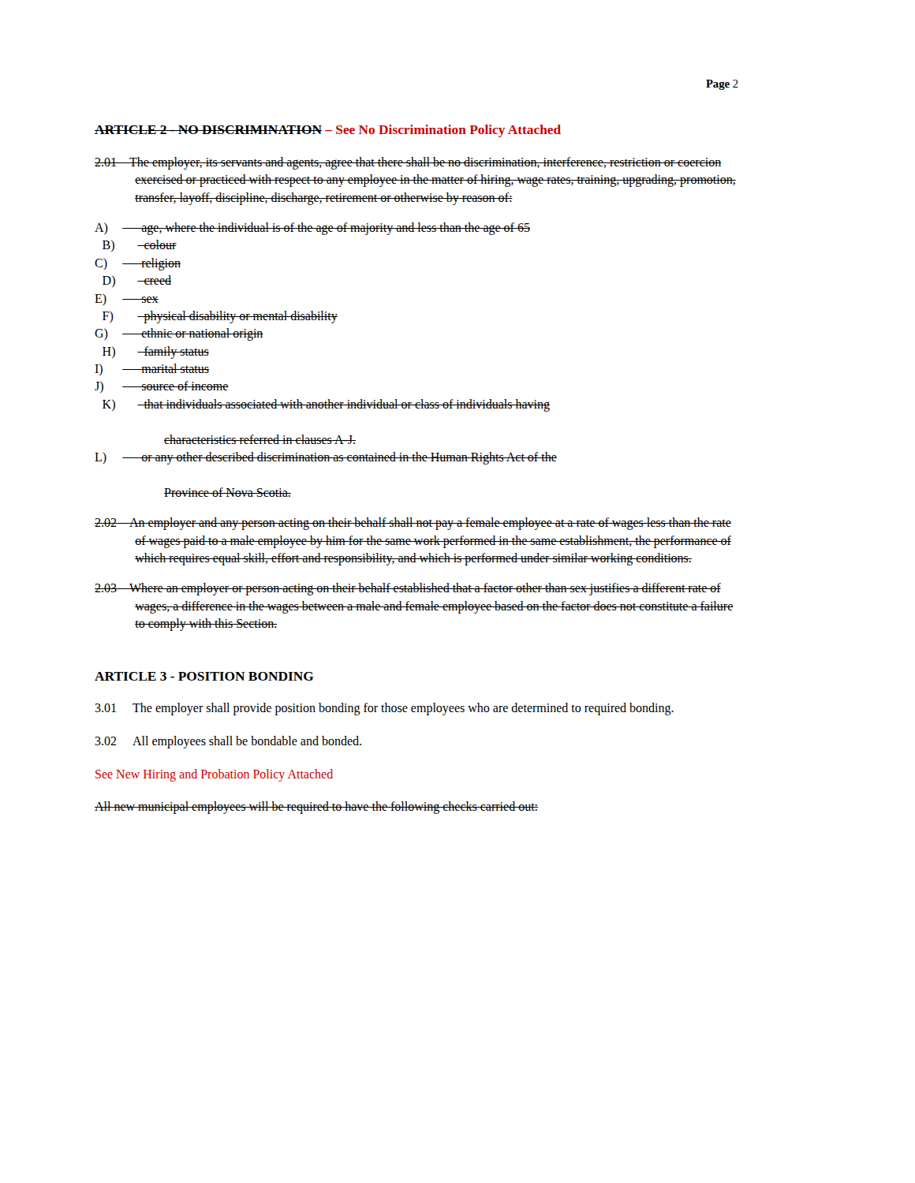Page 2
ARTICLE 2 - NO DISCRIMINATION – See No Discrimination Policy Attached
2.01 The employer, its servants and agents, agree that there shall be no discrimination, interference, restriction or coercion exercised or practiced with respect to any employee in the matter of hiring, wage rates, training, upgrading, promotion, transfer, layoff, discipline, discharge, retirement or otherwise by reason of:
A) age, where the individual is of the age of majority and less than the age of 65
B) colour
C) religion
D) creed
E) sex
F) physical disability or mental disability
G) ethnic or national origin
H) family status
I) marital status
J) source of income
K) that individuals associated with another individual or class of individuals having
characteristics referred in clauses A-J.
L) or any other described discrimination as contained in the Human Rights Act of the
Province of Nova Scotia.
2.02 An employer and any person acting on their behalf shall not pay a female employee at a rate of wages less than the rate of wages paid to a male employee by him for the same work performed in the same establishment, the performance of which requires equal skill, effort and responsibility, and which is performed under similar working conditions.
2.03 Where an employer or person acting on their behalf established that a factor other than sex justifies a different rate of wages, a difference in the wages between a male and female employee based on the factor does not constitute a failure to comply with this Section.
ARTICLE 3 - POSITION BONDING
3.01 The employer shall provide position bonding for those employees who are determined to required bonding.
3.02 All employees shall be bondable and bonded.
See New Hiring and Probation Policy Attached
All new municipal employees will be required to have the following checks carried out: